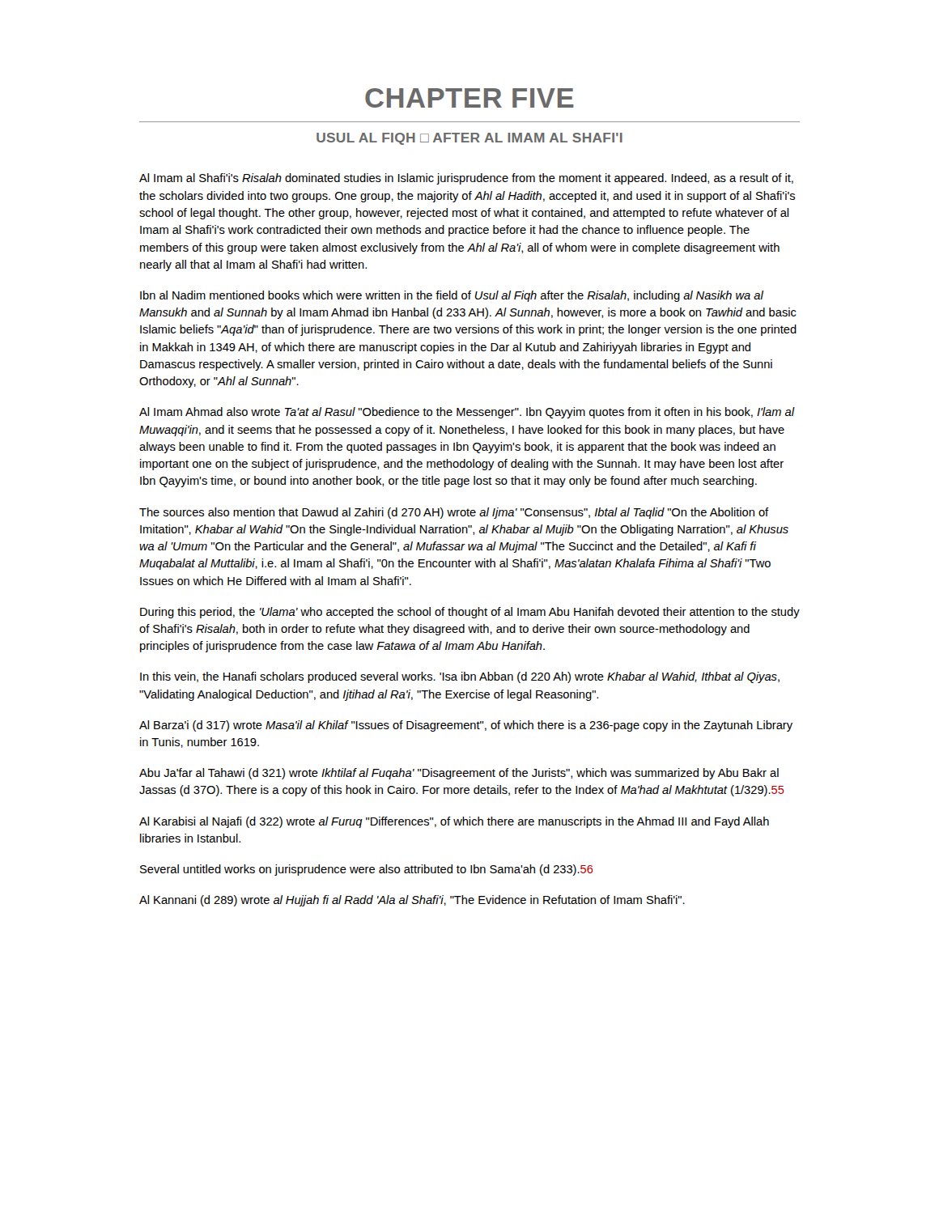CHAPTER FIVE
USUL AL FIQH □ AFTER AL IMAM AL SHAFI'I
Al Imam al Shafi'i's Risalah dominated studies in Islamic jurisprudence from the moment it appeared. Indeed, as a result of it, the scholars divided into two groups. One group, the majority of Ahl al Hadith, accepted it, and used it in support of al Shafi'i's school of legal thought. The other group, however, rejected most of what it contained, and attempted to refute whatever of al Imam al Shafi'i's work contradicted their own methods and practice before it had the chance to influence people. The members of this group were taken almost exclusively from the Ahl al Ra'i, all of whom were in complete disagreement with nearly all that al Imam al Shafi'i had written.
Ibn al Nadim mentioned books which were written in the field of Usul al Fiqh after the Risalah, including al Nasikh wa al Mansukh and al Sunnah by al Imam Ahmad ibn Hanbal (d 233 AH). Al Sunnah, however, is more a book on Tawhid and basic Islamic beliefs "Aqa'id" than of jurisprudence. There are two versions of this work in print; the longer version is the one printed in Makkah in 1349 AH, of which there are manuscript copies in the Dar al Kutub and Zahiriyyah libraries in Egypt and Damascus respectively. A smaller version, printed in Cairo without a date, deals with the fundamental beliefs of the Sunni Orthodoxy, or "Ahl al Sunnah".
Al Imam Ahmad also wrote Ta'at al Rasul "Obedience to the Messenger". Ibn Qayyim quotes from it often in his book, I'lam al Muwaqqi'in, and it seems that he possessed a copy of it. Nonetheless, I have looked for this book in many places, but have always been unable to find it. From the quoted passages in Ibn Qayyim's book, it is apparent that the book was indeed an important one on the subject of jurisprudence, and the methodology of dealing with the Sunnah. It may have been lost after Ibn Qayyim's time, or bound into another book, or the title page lost so that it may only be found after much searching.
The sources also mention that Dawud al Zahiri (d 270 AH) wrote al Ijma' "Consensus", Ibtal al Taqlid "On the Abolition of Imitation", Khabar al Wahid "On the Single-Individual Narration", al Khabar al Mujib "On the Obligating Narration", al Khusus wa al 'Umum "On the Particular and the General", al Mufassar wa al Mujmal "The Succinct and the Detailed", al Kafi fi Muqabalat al Muttalibi, i.e. al Imam al Shafi'i, "0n the Encounter with al Shafi'i", Mas'alatan Khalafa Fihima al Shafi'i "Two Issues on which He Differed with al Imam al Shafi'i".
During this period, the 'Ulama' who accepted the school of thought of al Imam Abu Hanifah devoted their attention to the study of Shafi'i's Risalah, both in order to refute what they disagreed with, and to derive their own source-methodology and principles of jurisprudence from the case law Fatawa of al Imam Abu Hanifah.
In this vein, the Hanafi scholars produced several works. 'Isa ibn Abban (d 220 Ah) wrote Khabar al Wahid, Ithbat al Qiyas, "Validating Analogical Deduction", and Ijtihad al Ra'i, "The Exercise of legal Reasoning".
Al Barza'i (d 317) wrote Masa'il al Khilaf "Issues of Disagreement", of which there is a 236-page copy in the Zaytunah Library in Tunis, number 1619.
Abu Ja'far al Tahawi (d 321) wrote Ikhtilaf al Fuqaha' "Disagreement of the Jurists", which was summarized by Abu Bakr al Jassas (d 37O). There is a copy of this hook in Cairo. For more details, refer to the Index of Ma'had al Makhtutat (1/329).55
Al Karabisi al Najafi (d 322) wrote al Furuq "Differences", of which there are manuscripts in the Ahmad III and Fayd Allah libraries in Istanbul.
Several untitled works on jurisprudence were also attributed to Ibn Sama'ah (d 233).56
Al Kannani (d 289) wrote al Hujjah fi al Radd 'Ala al Shafi'i, "The Evidence in Refutation of Imam Shafi'i".